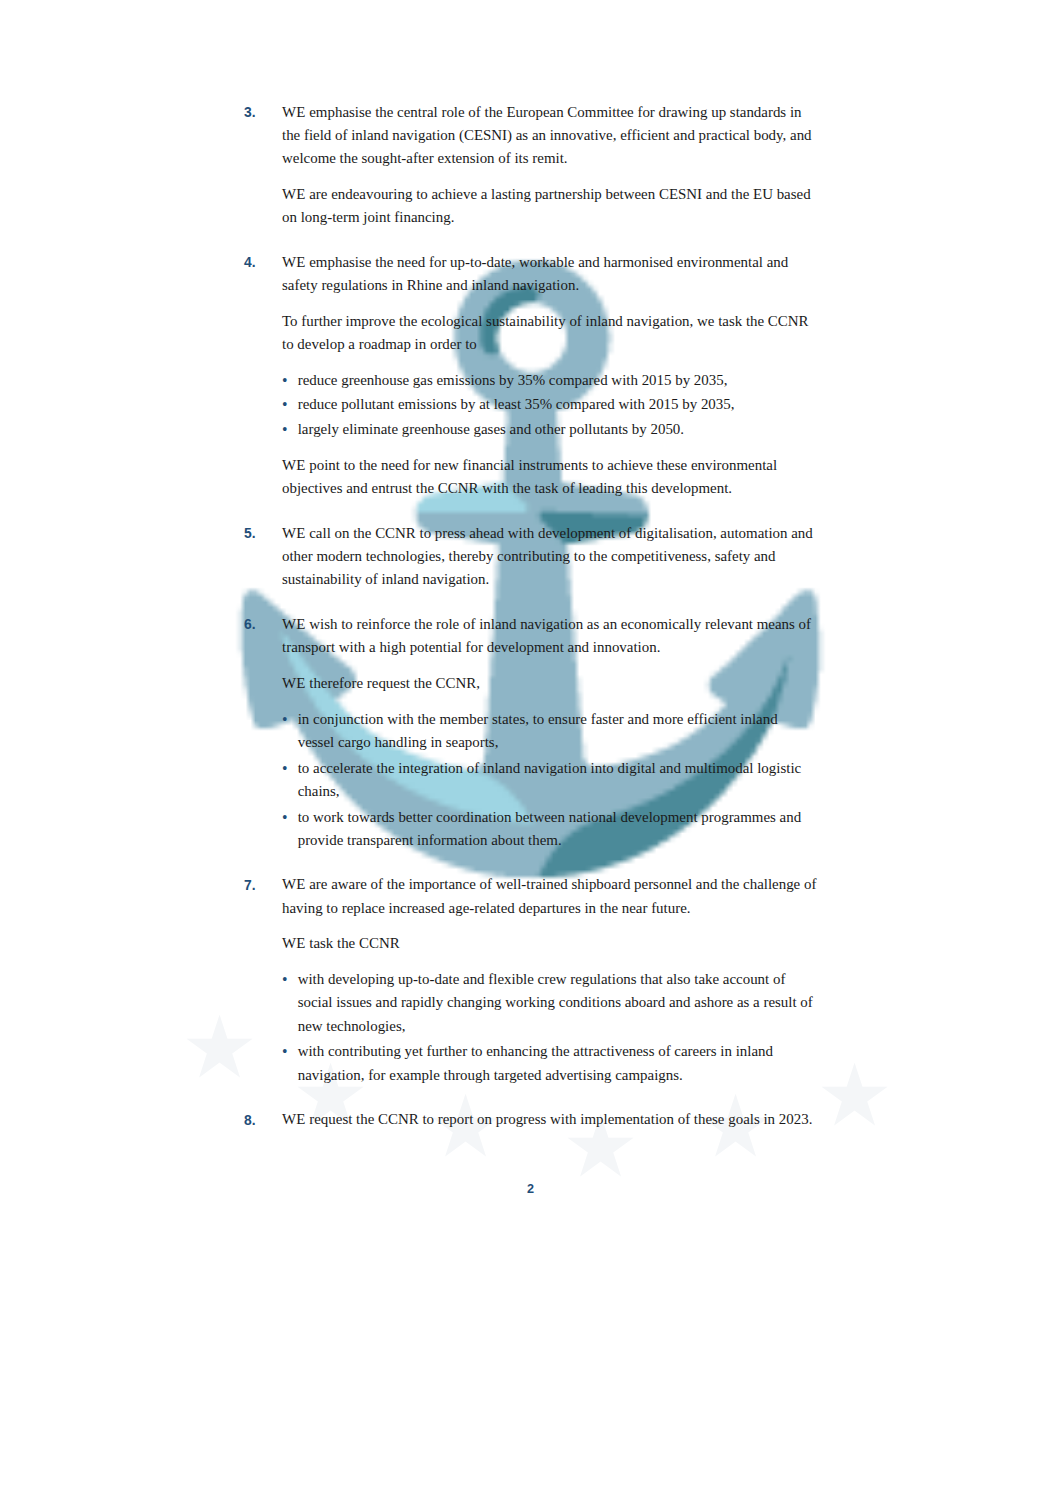⚓
★
★
★
★
★
★
3.
WE emphasise the central role of the European Committee for drawing up standards in the field of inland navigation (CESNI) as an innovative, efficient and practical body, and welcome the sought-after extension of its remit.
WE are endeavouring to achieve a lasting partnership between CESNI and the EU based on long-term joint financing.
4.
WE emphasise the need for up-to-date, workable and harmonised environmental and safety regulations in Rhine and inland navigation.
To further improve the ecological sustainability of inland navigation, we task the CCNR to develop a roadmap in order to
reduce greenhouse gas emissions by 35% compared with 2015 by 2035,
reduce pollutant emissions by at least 35% compared with 2015 by 2035,
largely eliminate greenhouse gases and other pollutants by 2050.
WE point to the need for new financial instruments to achieve these environmental objectives and entrust the CCNR with the task of leading this development.
5.
WE call on the CCNR to press ahead with development of digitalisation, automation and other modern technologies, thereby contributing to the competitiveness, safety and sustainability of inland navigation.
6.
WE wish to reinforce the role of inland navigation as an economically relevant means of transport with a high potential for development and innovation.
WE therefore request the CCNR,
in conjunction with the member states, to ensure faster and more efficient inland vessel cargo handling in seaports,
to accelerate the integration of inland navigation into digital and multimodal logistic chains,
to work towards better coordination between national development programmes and provide transparent information about them.
7.
WE are aware of the importance of well-trained shipboard personnel and the challenge of having to replace increased age-related departures in the near future.
WE task the CCNR
with developing up-to-date and flexible crew regulations that also take account of social issues and rapidly changing working conditions aboard and ashore as a result of new technologies,
with contributing yet further to enhancing the attractiveness of careers in inland navigation, for example through targeted advertising campaigns.
8.
WE request the CCNR to report on progress with implementation of these goals in 2023.
2